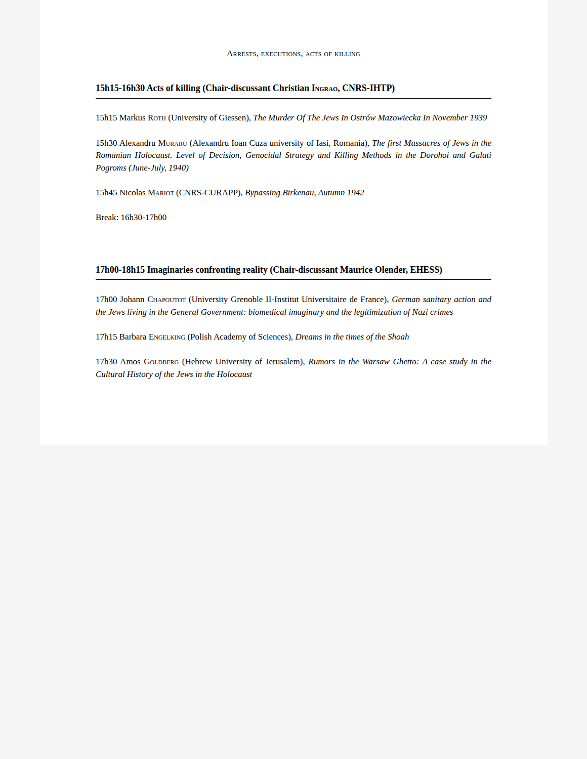Arrests, executions, acts of killing
15h15-16h30 Acts of killing (Chair-discussant Christian Ingrao, CNRS-IHTP)
15h15 Markus Roth (University of Giessen), The Murder Of The Jews In Ostrów Mazowiecka In November 1939
15h30 Alexandru Muraru (Alexandru Ioan Cuza university of Iasi, Romania), The first Massacres of Jews in the Romanian Holocaust. Level of Decision, Genocidal Strategy and Killing Methods in the Dorohoi and Galati Pogroms (June-July, 1940)
15h45 Nicolas Mariot (CNRS-CURAPP), Bypassing Birkenau, Autumn 1942
Break: 16h30-17h00
17h00-18h15 Imaginaries confronting reality (Chair-discussant Maurice Olender, EHESS)
17h00 Johann Chapoutot (University Grenoble II-Institut Universitaire de France), German sanitary action and the Jews living in the General Government: biomedical imaginary and the legitimization of Nazi crimes
17h15 Barbara Engelking (Polish Academy of Sciences), Dreams in the times of the Shoah
17h30 Amos Goldberg (Hebrew University of Jerusalem), Rumors in the Warsaw Ghetto: A case study in the Cultural History of the Jews in the Holocaust